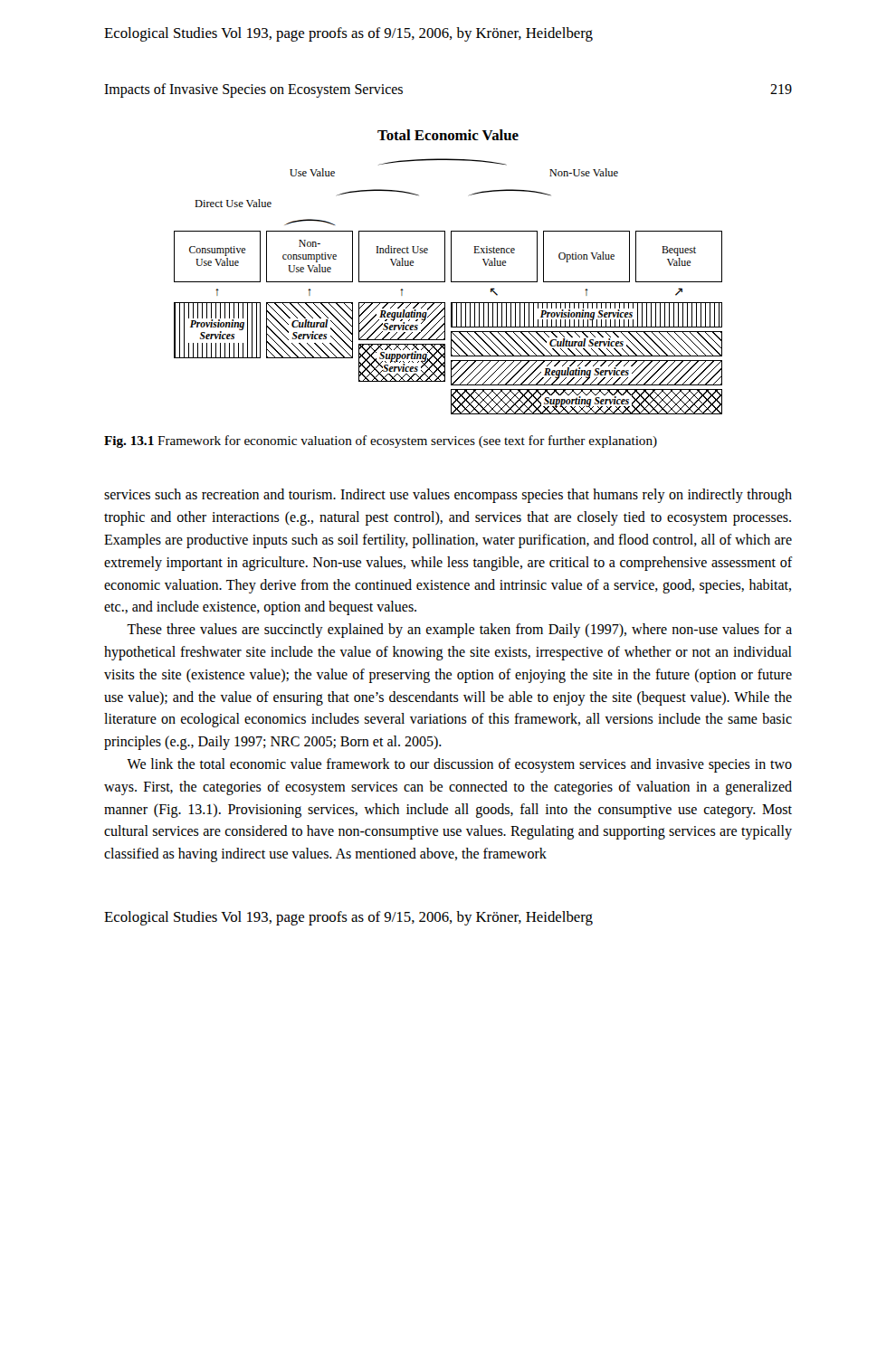Ecological Studies Vol 193, page proofs as of 9/15, 2006, by Kröner, Heidelberg
Impacts of Invasive Species on Ecosystem Services 219
Total Economic Value
︵
Use Value Non-Use Value
︵ ︵
Direct Use Value
︵
Consumptive
Use Value
Non-
consumptive
Use Value
Indirect Use
Value
Existence
Value
Option Value
Bequest
Value
↑ ↑ ↑ ↖ ↑ ↗
Provisioning
Services
Cultural
Services
Regulating
Services
Supporting
Services
Provisioning Services
Cultural Services
Regulating Services
Supporting Services
Fig. 13.1 Framework for economic valuation of ecosystem services (see text for further explanation)
services such as recreation and tourism. Indirect use values encompass species that humans rely on indirectly through trophic and other interactions (e.g., natural pest control), and services that are closely tied to ecosystem processes. Examples are productive inputs such as soil fertility, pollination, water purification, and flood control, all of which are extremely important in agriculture. Non-use values, while less tangible, are critical to a comprehensive assessment of economic valuation. They derive from the continued existence and intrinsic value of a service, good, species, habitat, etc., and include existence, option and bequest values.
These three values are succinctly explained by an example taken from Daily (1997), where non-use values for a hypothetical freshwater site include the value of knowing the site exists, irrespective of whether or not an individual visits the site (existence value); the value of preserving the option of enjoying the site in the future (option or future use value); and the value of ensuring that one’s descendants will be able to enjoy the site (bequest value). While the literature on ecological economics includes several variations of this framework, all versions include the same basic principles (e.g., Daily 1997; NRC 2005; Born et al. 2005).
We link the total economic value framework to our discussion of ecosystem services and invasive species in two ways. First, the categories of ecosystem services can be connected to the categories of valuation in a generalized manner (Fig. 13.1). Provisioning services, which include all goods, fall into the consumptive use category. Most cultural services are considered to have non-consumptive use values. Regulating and supporting services are typically classified as having indirect use values. As mentioned above, the framework
Ecological Studies Vol 193, page proofs as of 9/15, 2006, by Kröner, Heidelberg